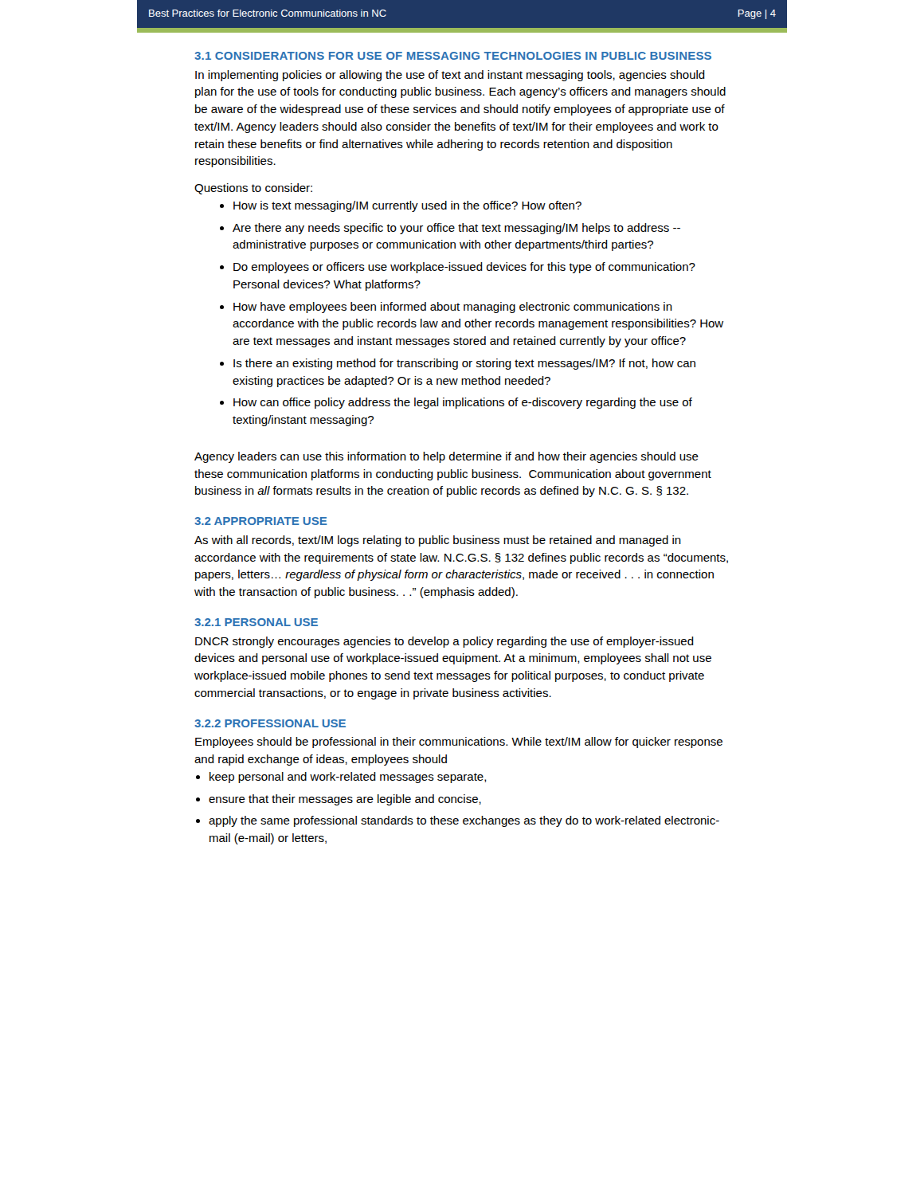Best Practices for Electronic Communications in NC Page | 4
3.1 CONSIDERATIONS FOR USE OF MESSAGING TECHNOLOGIES IN PUBLIC BUSINESS
In implementing policies or allowing the use of text and instant messaging tools, agencies should plan for the use of tools for conducting public business. Each agency’s officers and managers should be aware of the widespread use of these services and should notify employees of appropriate use of text/IM. Agency leaders should also consider the benefits of text/IM for their employees and work to retain these benefits or find alternatives while adhering to records retention and disposition responsibilities.
Questions to consider:
How is text messaging/IM currently used in the office? How often?
Are there any needs specific to your office that text messaging/IM helps to address -- administrative purposes or communication with other departments/third parties?
Do employees or officers use workplace-issued devices for this type of communication? Personal devices? What platforms?
How have employees been informed about managing electronic communications in accordance with the public records law and other records management responsibilities? How are text messages and instant messages stored and retained currently by your office?
Is there an existing method for transcribing or storing text messages/IM? If not, how can existing practices be adapted? Or is a new method needed?
How can office policy address the legal implications of e-discovery regarding the use of texting/instant messaging?
Agency leaders can use this information to help determine if and how their agencies should use these communication platforms in conducting public business. Communication about government business in all formats results in the creation of public records as defined by N.C. G. S. § 132.
3.2 APPROPRIATE USE
As with all records, text/IM logs relating to public business must be retained and managed in accordance with the requirements of state law. N.C.G.S. § 132 defines public records as “documents, papers, letters… regardless of physical form or characteristics, made or received . . . in connection with the transaction of public business. . .” (emphasis added).
3.2.1 PERSONAL USE
DNCR strongly encourages agencies to develop a policy regarding the use of employer-issued devices and personal use of workplace-issued equipment. At a minimum, employees shall not use workplace-issued mobile phones to send text messages for political purposes, to conduct private commercial transactions, or to engage in private business activities.
3.2.2 PROFESSIONAL USE
Employees should be professional in their communications. While text/IM allow for quicker response and rapid exchange of ideas, employees should
keep personal and work-related messages separate,
ensure that their messages are legible and concise,
apply the same professional standards to these exchanges as they do to work-related electronic-mail (e-mail) or letters,